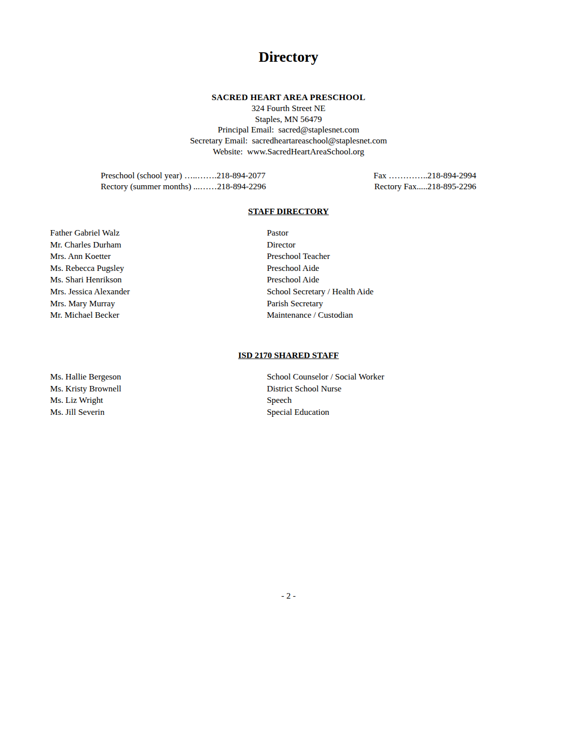Directory
SACRED HEART AREA PRESCHOOL
324 Fourth Street NE
Staples, MN 56479
Principal Email: sacred@staplesnet.com
Secretary Email: sacredheartareaschool@staplesnet.com
Website: www.SacredHeartAreaSchool.org
Preschool (school year) …..…….218-894-2077 Fax …………..218-894-2994
Rectory (summer months) ...……218-894-2296 Rectory Fax.....218-895-2296
STAFF DIRECTORY
| Father Gabriel Walz | Pastor |
| Mr. Charles Durham | Director |
| Mrs. Ann Koetter | Preschool Teacher |
| Ms. Rebecca Pugsley | Preschool Aide |
| Ms. Shari Henrikson | Preschool Aide |
| Mrs. Jessica Alexander | School Secretary / Health Aide |
| Mrs. Mary Murray | Parish Secretary |
| Mr. Michael Becker | Maintenance / Custodian |
ISD 2170 SHARED STAFF
| Ms. Hallie Bergeson | School Counselor / Social Worker |
| Ms. Kristy Brownell | District School Nurse |
| Ms. Liz Wright | Speech |
| Ms. Jill Severin | Special Education |
- 2 -